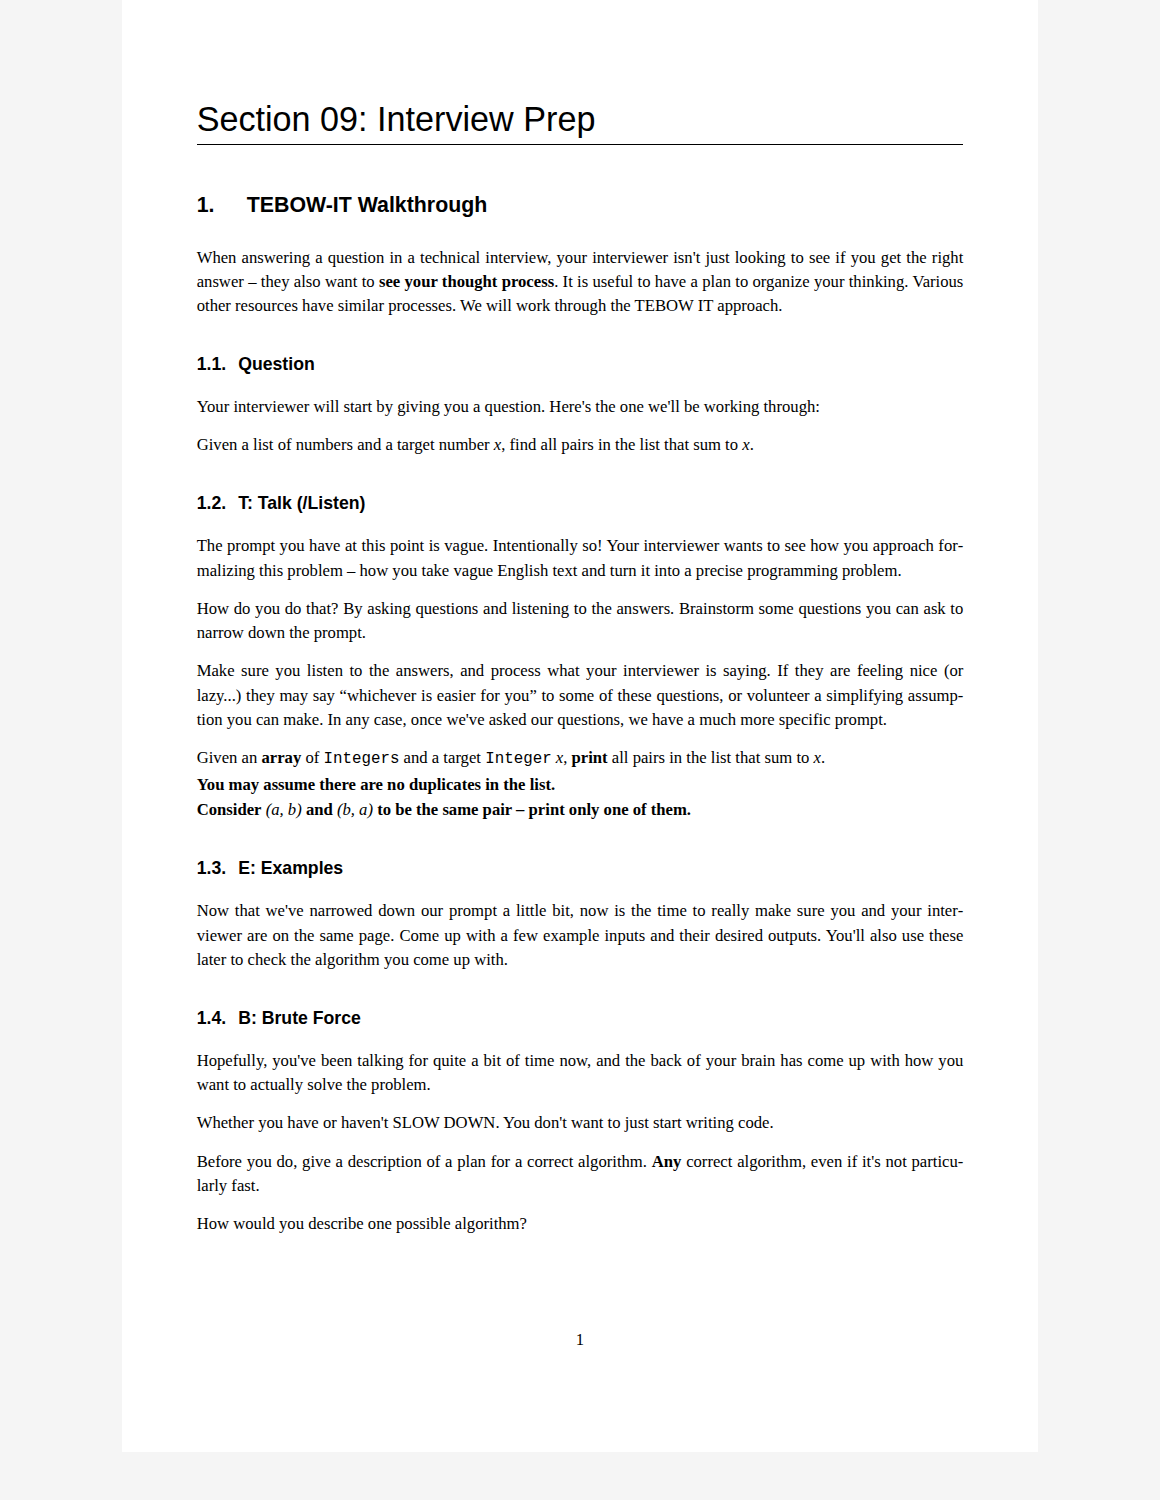Section 09: Interview Prep
1. TEBOW-IT Walkthrough
When answering a question in a technical interview, your interviewer isn't just looking to see if you get the right answer – they also want to see your thought process. It is useful to have a plan to organize your thinking. Various other resources have similar processes. We will work through the TEBOW IT approach.
1.1. Question
Your interviewer will start by giving you a question. Here's the one we'll be working through:
Given a list of numbers and a target number x, find all pairs in the list that sum to x.
1.2. T: Talk (/Listen)
The prompt you have at this point is vague. Intentionally so! Your interviewer wants to see how you approach formalizing this problem – how you take vague English text and turn it into a precise programming problem.
How do you do that? By asking questions and listening to the answers. Brainstorm some questions you can ask to narrow down the prompt.
Make sure you listen to the answers, and process what your interviewer is saying. If they are feeling nice (or lazy...) they may say “whichever is easier for you” to some of these questions, or volunteer a simplifying assumption you can make. In any case, once we've asked our questions, we have a much more specific prompt.
Given an array of Integers and a target Integer x, print all pairs in the list that sum to x.
You may assume there are no duplicates in the list.
Consider (a, b) and (b, a) to be the same pair – print only one of them.
1.3. E: Examples
Now that we've narrowed down our prompt a little bit, now is the time to really make sure you and your interviewer are on the same page. Come up with a few example inputs and their desired outputs. You'll also use these later to check the algorithm you come up with.
1.4. B: Brute Force
Hopefully, you've been talking for quite a bit of time now, and the back of your brain has come up with how you want to actually solve the problem.
Whether you have or haven't SLOW DOWN. You don't want to just start writing code.
Before you do, give a description of a plan for a correct algorithm. Any correct algorithm, even if it's not particularly fast.
How would you describe one possible algorithm?
1